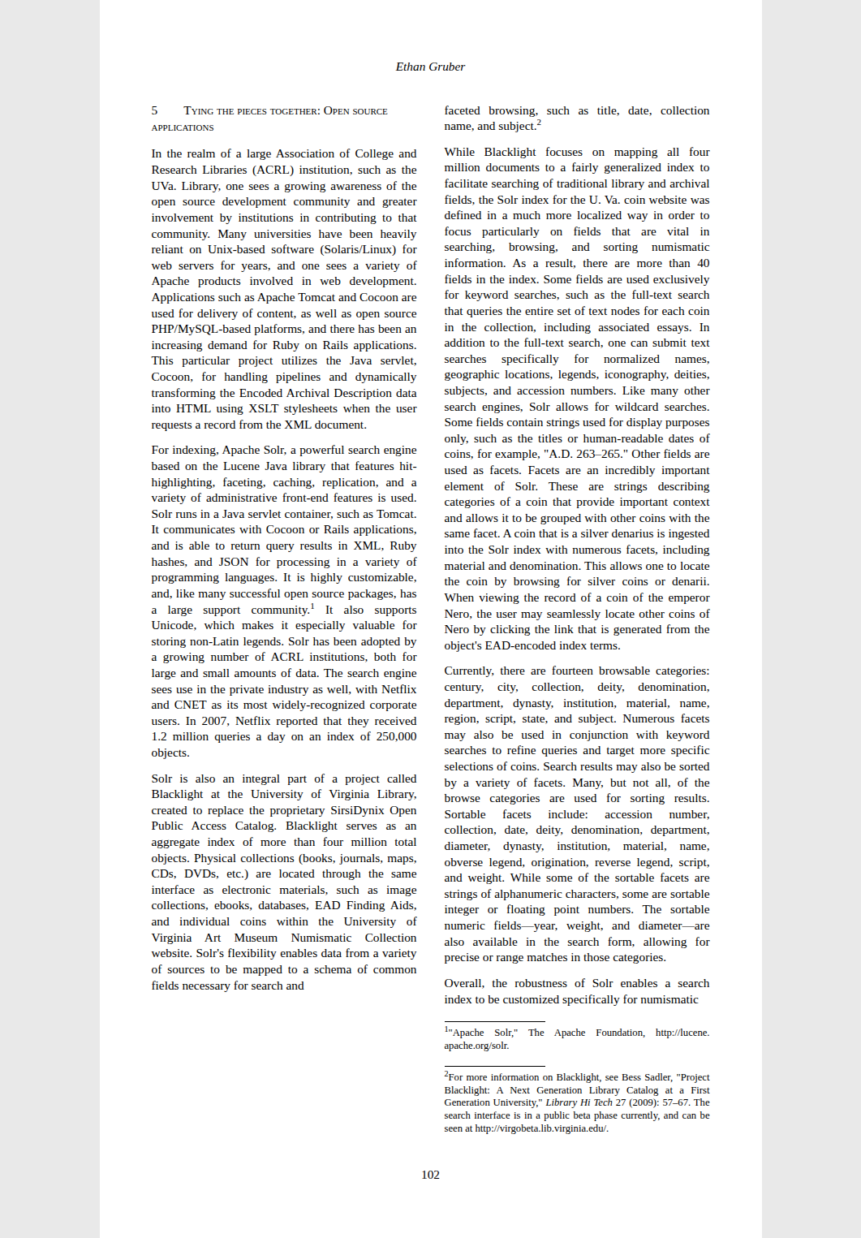Ethan Gruber
5 Tying the pieces together: Open source applications
In the realm of a large Association of College and Research Libraries (ACRL) institution, such as the UVa. Library, one sees a growing awareness of the open source development community and greater involvement by institutions in contributing to that community. Many universities have been heavily reliant on Unix-based software (Solaris/Linux) for web servers for years, and one sees a variety of Apache products involved in web development. Applications such as Apache Tomcat and Cocoon are used for delivery of content, as well as open source PHP/MySQL-based platforms, and there has been an increasing demand for Ruby on Rails applications. This particular project utilizes the Java servlet, Cocoon, for handling pipelines and dynamically transforming the Encoded Archival Description data into HTML using XSLT stylesheets when the user requests a record from the XML document.
For indexing, Apache Solr, a powerful search engine based on the Lucene Java library that features hit-highlighting, faceting, caching, replication, and a variety of administrative front-end features is used. Solr runs in a Java servlet container, such as Tomcat. It communicates with Cocoon or Rails applications, and is able to return query results in XML, Ruby hashes, and JSON for processing in a variety of programming languages. It is highly customizable, and, like many successful open source packages, has a large support community.1 It also supports Unicode, which makes it especially valuable for storing non-Latin legends. Solr has been adopted by a growing number of ACRL institutions, both for large and small amounts of data. The search engine sees use in the private industry as well, with Netflix and CNET as its most widely-recognized corporate users. In 2007, Netflix reported that they received 1.2 million queries a day on an index of 250,000 objects.
Solr is also an integral part of a project called Blacklight at the University of Virginia Library, created to replace the proprietary SirsiDynix Open Public Access Catalog. Blacklight serves as an aggregate index of more than four million total objects. Physical collections (books, journals, maps, CDs, DVDs, etc.) are located through the same interface as electronic materials, such as image collections, ebooks, databases, EAD Finding Aids, and individual coins within the University of Virginia Art Museum Numismatic Collection website. Solr's flexibility enables data from a variety of sources to be mapped to a schema of common fields necessary for search and
faceted browsing, such as title, date, collection name, and subject.2
While Blacklight focuses on mapping all four million documents to a fairly generalized index to facilitate searching of traditional library and archival fields, the Solr index for the U. Va. coin website was defined in a much more localized way in order to focus particularly on fields that are vital in searching, browsing, and sorting numismatic information. As a result, there are more than 40 fields in the index. Some fields are used exclusively for keyword searches, such as the full-text search that queries the entire set of text nodes for each coin in the collection, including associated essays. In addition to the full-text search, one can submit text searches specifically for normalized names, geographic locations, legends, iconography, deities, subjects, and accession numbers. Like many other search engines, Solr allows for wildcard searches. Some fields contain strings used for display purposes only, such as the titles or human-readable dates of coins, for example, "A.D. 263–265." Other fields are used as facets. Facets are an incredibly important element of Solr. These are strings describing categories of a coin that provide important context and allows it to be grouped with other coins with the same facet. A coin that is a silver denarius is ingested into the Solr index with numerous facets, including material and denomination. This allows one to locate the coin by browsing for silver coins or denarii. When viewing the record of a coin of the emperor Nero, the user may seamlessly locate other coins of Nero by clicking the link that is generated from the object's EAD-encoded index terms.
Currently, there are fourteen browsable categories: century, city, collection, deity, denomination, department, dynasty, institution, material, name, region, script, state, and subject. Numerous facets may also be used in conjunction with keyword searches to refine queries and target more specific selections of coins. Search results may also be sorted by a variety of facets. Many, but not all, of the browse categories are used for sorting results. Sortable facets include: accession number, collection, date, deity, denomination, department, diameter, dynasty, institution, material, name, obverse legend, origination, reverse legend, script, and weight. While some of the sortable facets are strings of alphanumeric characters, some are sortable integer or floating point numbers. The sortable numeric fields—year, weight, and diameter—are also available in the search form, allowing for precise or range matches in those categories.
Overall, the robustness of Solr enables a search index to be customized specifically for numismatic
1"Apache Solr," The Apache Foundation, http://lucene. apache.org/solr.
2For more information on Blacklight, see Bess Sadler, "Project Blacklight: A Next Generation Library Catalog at a First Generation University," Library Hi Tech 27 (2009): 57–67. The search interface is in a public beta phase currently, and can be seen at http://virgobeta.lib.virginia.edu/.
102